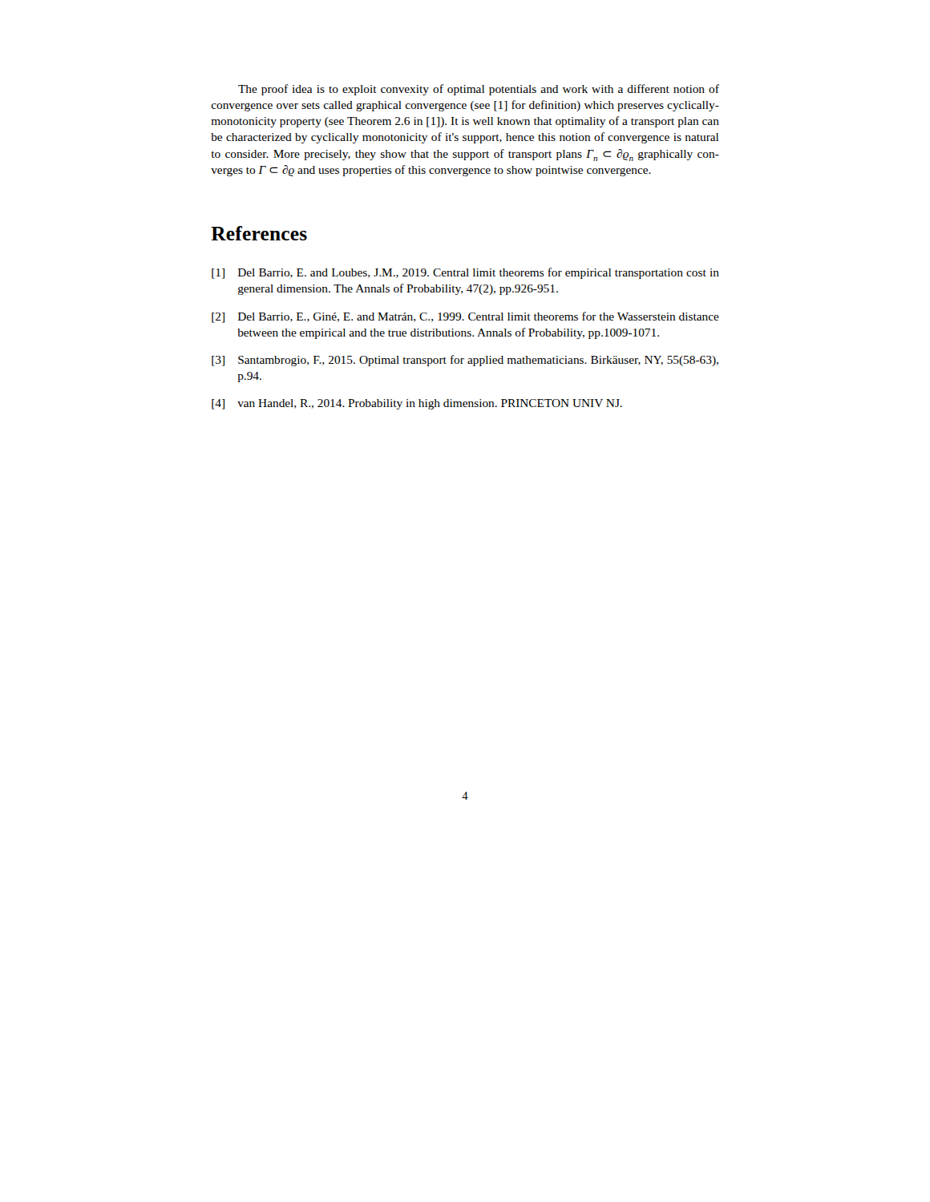The proof idea is to exploit convexity of optimal potentials and work with a different notion of convergence over sets called graphical convergence (see [1] for definition) which preserves cyclically-monotonicity property (see Theorem 2.6 in [1]). It is well known that optimality of a transport plan can be characterized by cyclically monotonicity of it's support, hence this notion of convergence is natural to consider. More precisely, they show that the support of transport plans Γn ⊂ ∂ϱn graphically converges to Γ ⊂ ∂ϱ and uses properties of this convergence to show pointwise convergence.
References
[1] Del Barrio, E. and Loubes, J.M., 2019. Central limit theorems for empirical transportation cost in general dimension. The Annals of Probability, 47(2), pp.926-951.
[2] Del Barrio, E., Giné, E. and Matrán, C., 1999. Central limit theorems for the Wasserstein distance between the empirical and the true distributions. Annals of Probability, pp.1009-1071.
[3] Santambrogio, F., 2015. Optimal transport for applied mathematicians. Birkäuser, NY, 55(58-63), p.94.
[4] van Handel, R., 2014. Probability in high dimension. PRINCETON UNIV NJ.
4